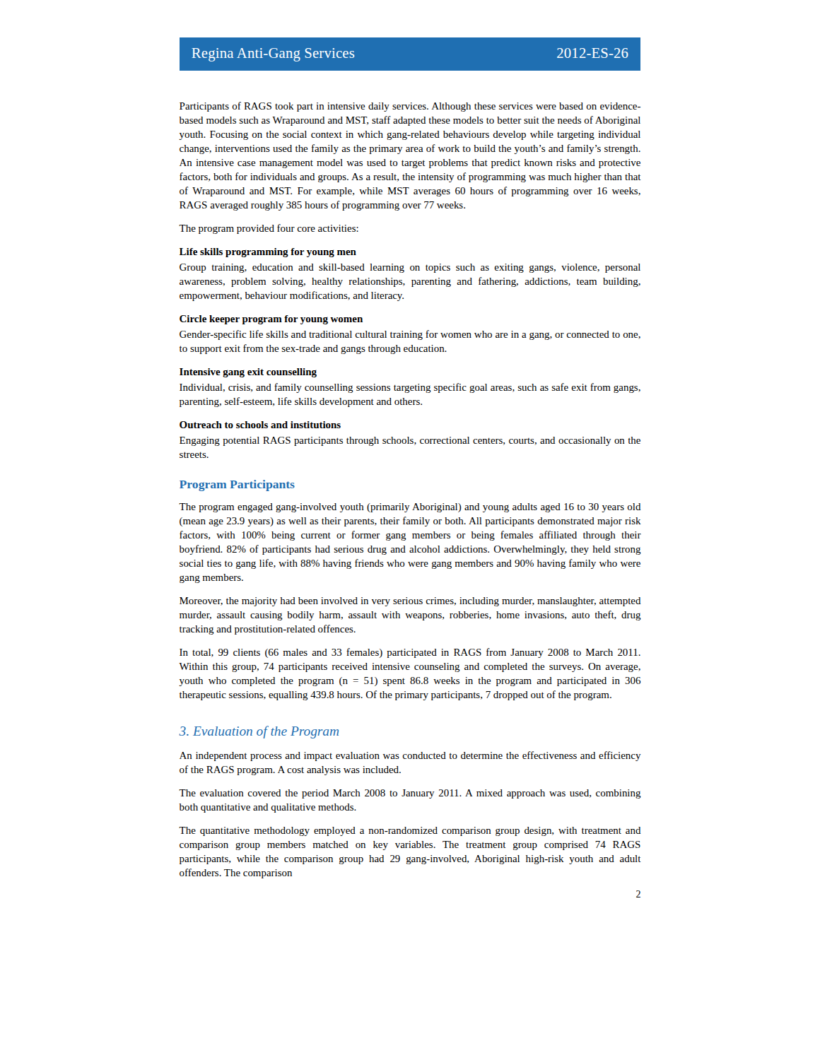Regina Anti-Gang Services
2012-ES-26
Participants of RAGS took part in intensive daily services. Although these services were based on evidence-based models such as Wraparound and MST, staff adapted these models to better suit the needs of Aboriginal youth. Focusing on the social context in which gang-related behaviours develop while targeting individual change, interventions used the family as the primary area of work to build the youth’s and family’s strength. An intensive case management model was used to target problems that predict known risks and protective factors, both for individuals and groups. As a result, the intensity of programming was much higher than that of Wraparound and MST. For example, while MST averages 60 hours of programming over 16 weeks, RAGS averaged roughly 385 hours of programming over 77 weeks.
The program provided four core activities:
Life skills programming for young men
Group training, education and skill-based learning on topics such as exiting gangs, violence, personal awareness, problem solving, healthy relationships, parenting and fathering, addictions, team building, empowerment, behaviour modifications, and literacy.
Circle keeper program for young women
Gender-specific life skills and traditional cultural training for women who are in a gang, or connected to one, to support exit from the sex-trade and gangs through education.
Intensive gang exit counselling
Individual, crisis, and family counselling sessions targeting specific goal areas, such as safe exit from gangs, parenting, self-esteem, life skills development and others.
Outreach to schools and institutions
Engaging potential RAGS participants through schools, correctional centers, courts, and occasionally on the streets.
Program Participants
The program engaged gang-involved youth (primarily Aboriginal) and young adults aged 16 to 30 years old (mean age 23.9 years) as well as their parents, their family or both. All participants demonstrated major risk factors, with 100% being current or former gang members or being females affiliated through their boyfriend. 82% of participants had serious drug and alcohol addictions. Overwhelmingly, they held strong social ties to gang life, with 88% having friends who were gang members and 90% having family who were gang members.
Moreover, the majority had been involved in very serious crimes, including murder, manslaughter, attempted murder, assault causing bodily harm, assault with weapons, robberies, home invasions, auto theft, drug tracking and prostitution-related offences.
In total, 99 clients (66 males and 33 females) participated in RAGS from January 2008 to March 2011. Within this group, 74 participants received intensive counseling and completed the surveys. On average, youth who completed the program (n = 51) spent 86.8 weeks in the program and participated in 306 therapeutic sessions, equalling 439.8 hours. Of the primary participants, 7 dropped out of the program.
3. Evaluation of the Program
An independent process and impact evaluation was conducted to determine the effectiveness and efficiency of the RAGS program. A cost analysis was included.
The evaluation covered the period March 2008 to January 2011. A mixed approach was used, combining both quantitative and qualitative methods.
The quantitative methodology employed a non-randomized comparison group design, with treatment and comparison group members matched on key variables. The treatment group comprised 74 RAGS participants, while the comparison group had 29 gang-involved, Aboriginal high-risk youth and adult offenders. The comparison
2